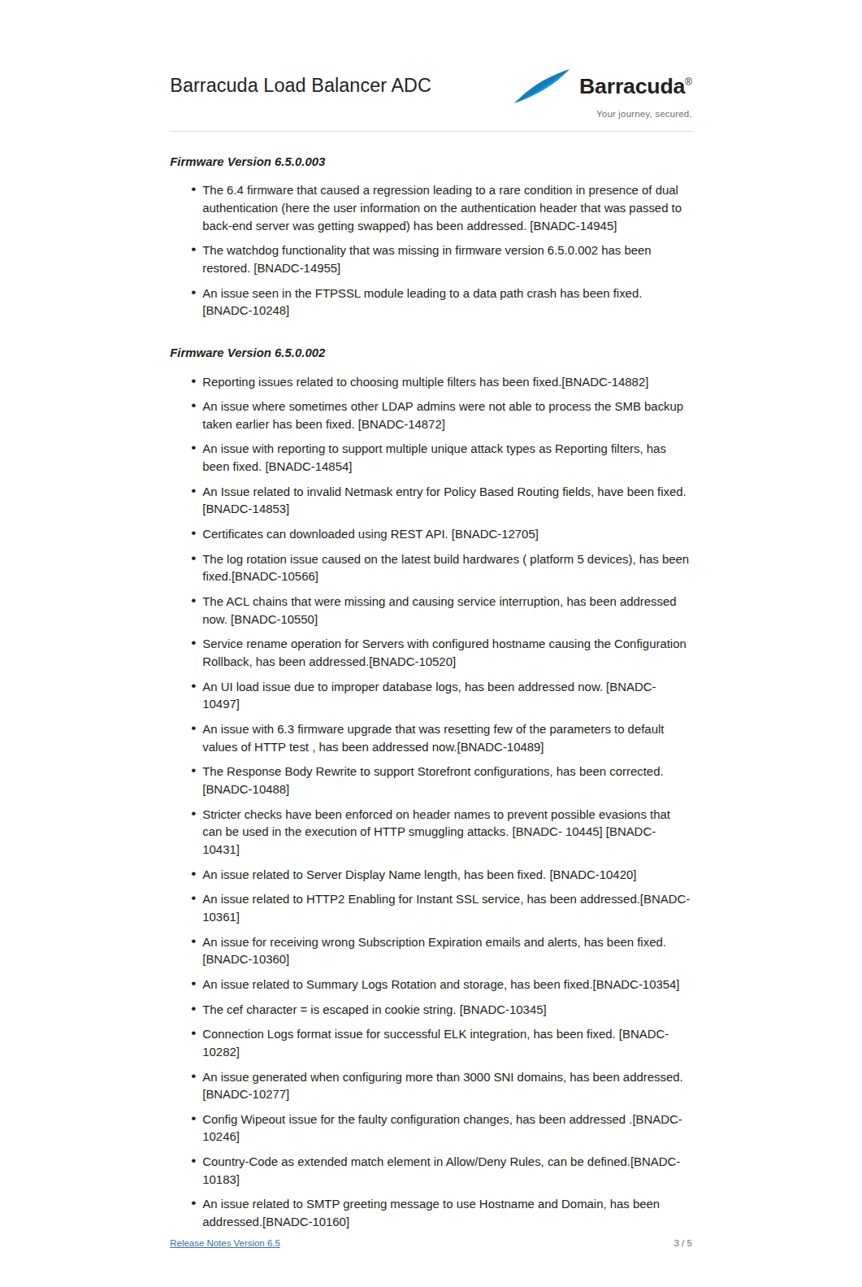Barracuda Load Balancer ADC
Barracuda®
Your journey, secured.
Firmware Version 6.5.0.003
The 6.4 firmware that caused a regression leading to a rare condition in presence of dual authentication (here the user information on the authentication header that was passed to back-end server was getting swapped) has been addressed. [BNADC-14945]
The watchdog functionality that was missing in firmware version 6.5.0.002 has been restored. [BNADC-14955]
An issue seen in the FTPSSL module leading to a data path crash has been fixed. [BNADC-10248]
Firmware Version 6.5.0.002
Reporting issues related to choosing multiple filters has been fixed.[BNADC-14882]
An issue where sometimes other LDAP admins were not able to process the SMB backup taken earlier has been fixed. [BNADC-14872]
An issue with reporting to support multiple unique attack types as Reporting filters, has been fixed. [BNADC-14854]
An Issue related to invalid Netmask entry for Policy Based Routing fields, have been fixed. [BNADC-14853]
Certificates can downloaded using REST API. [BNADC-12705]
The log rotation issue caused on the latest build hardwares ( platform 5 devices), has been fixed.[BNADC-10566]
The ACL chains that were missing and causing service interruption, has been addressed now. [BNADC-10550]
Service rename operation for Servers with configured hostname causing the Configuration Rollback, has been addressed.[BNADC-10520]
An UI load issue due to improper database logs, has been addressed now. [BNADC-10497]
An issue with 6.3 firmware upgrade that was resetting few of the parameters to default values of HTTP test , has been addressed now.[BNADC-10489]
The Response Body Rewrite to support Storefront configurations, has been corrected. [BNADC-10488]
Stricter checks have been enforced on header names to prevent possible evasions that can be used in the execution of HTTP smuggling attacks. [BNADC- 10445] [BNADC- 10431]
An issue related to Server Display Name length, has been fixed. [BNADC-10420]
An issue related to HTTP2 Enabling for Instant SSL service, has been addressed.[BNADC-10361]
An issue for receiving wrong Subscription Expiration emails and alerts, has been fixed.[BNADC-10360]
An issue related to Summary Logs Rotation and storage, has been fixed.[BNADC-10354]
The cef character = is escaped in cookie string. [BNADC-10345]
Connection Logs format issue for successful ELK integration, has been fixed. [BNADC-10282]
An issue generated when configuring more than 3000 SNI domains, has been addressed.[BNADC-10277]
Config Wipeout issue for the faulty configuration changes, has been addressed .[BNADC-10246]
Country-Code as extended match element in Allow/Deny Rules, can be defined.[BNADC-10183]
An issue related to SMTP greeting message to use Hostname and Domain, has been addressed.[BNADC-10160]
Release Notes Version 6.5 3 / 5